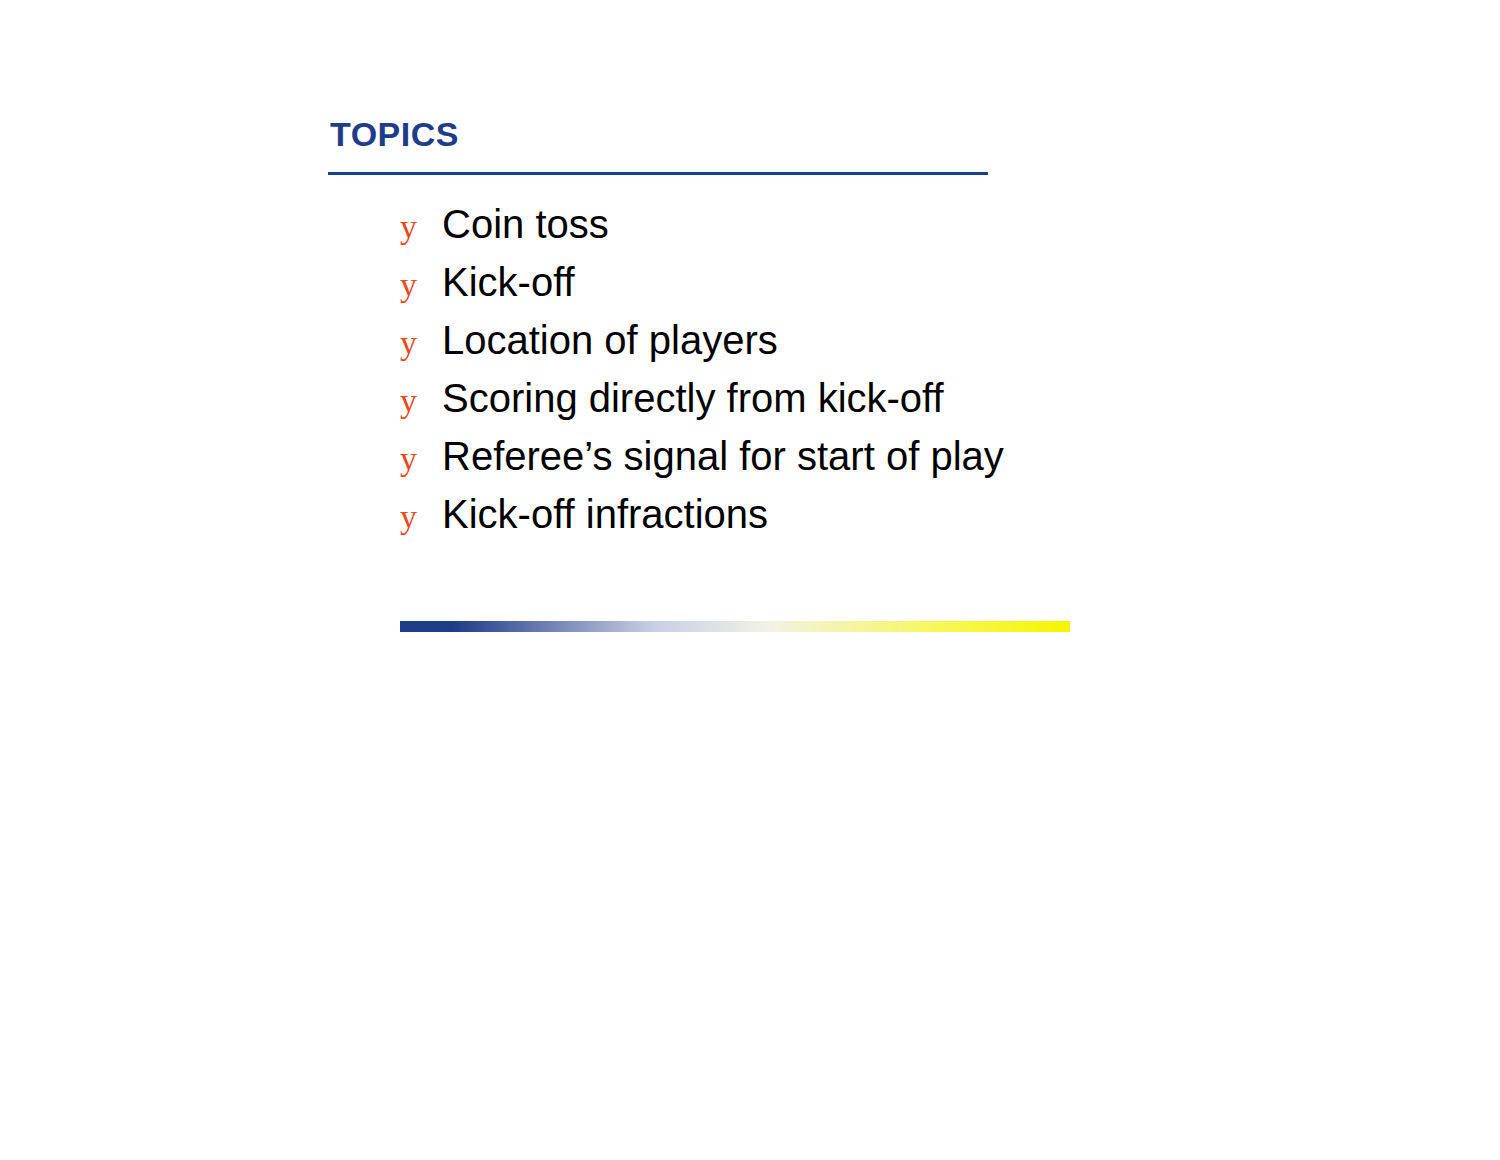TOPICS
y Coin toss
y Kick-off
y Location of players
y Scoring directly from kick-off
y Referee’s signal for start of play
y Kick-off infractions